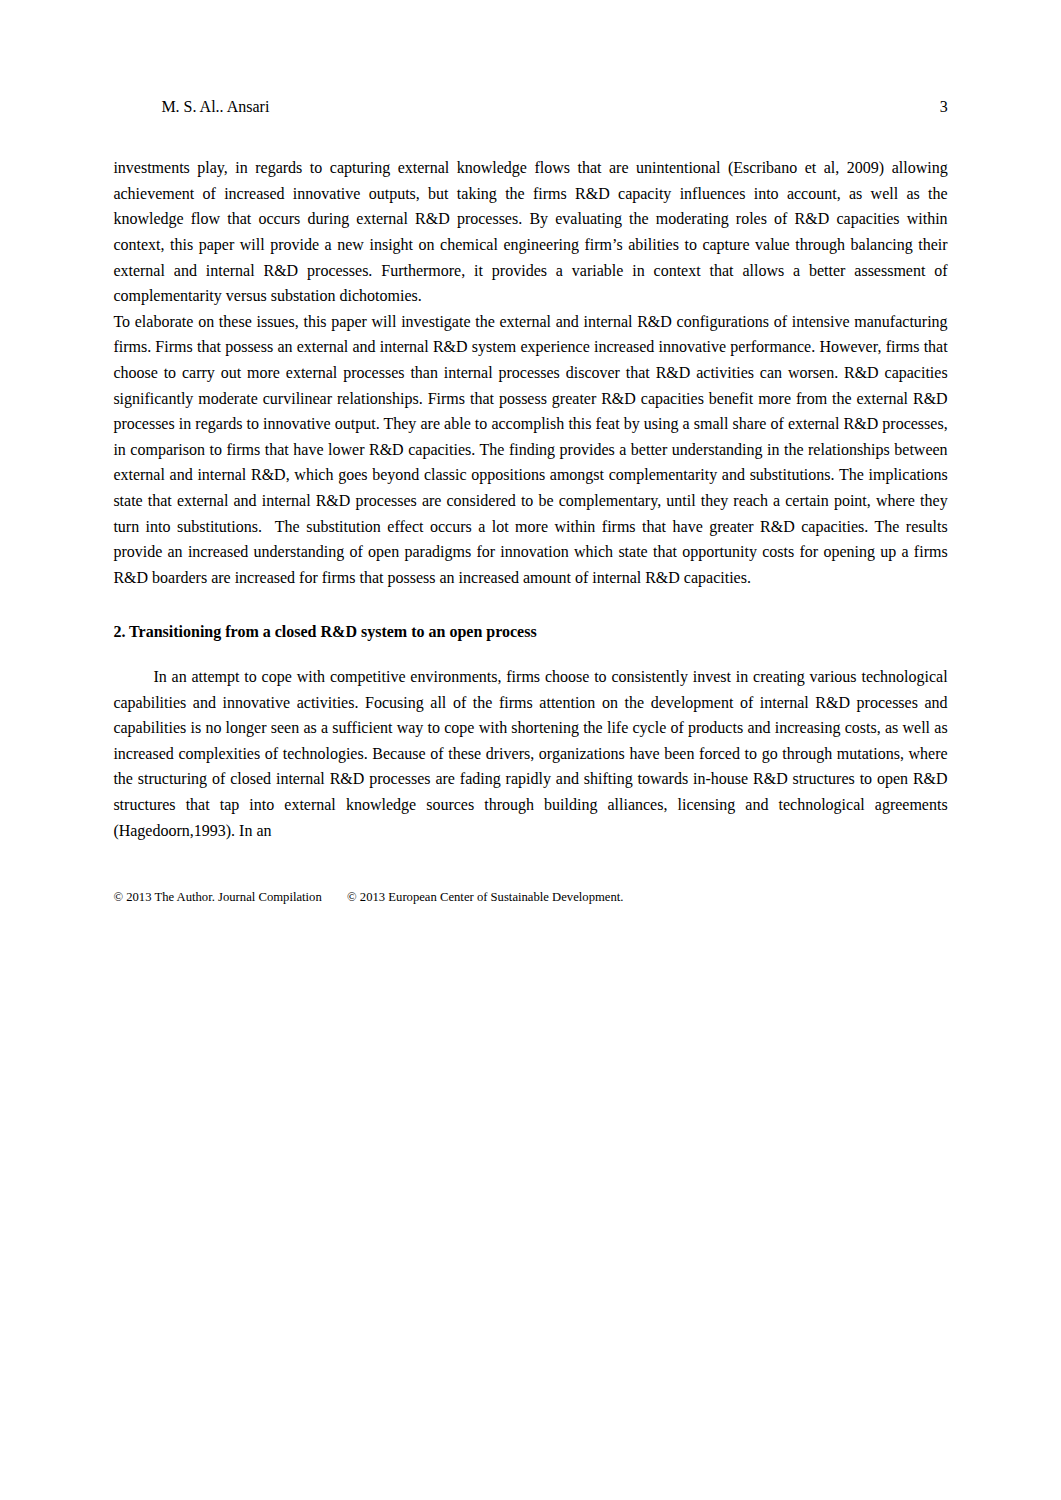M. S. Al.. Ansari 3
investments play, in regards to capturing external knowledge flows that are unintentional (Escribano et al, 2009) allowing achievement of increased innovative outputs, but taking the firms R&D capacity influences into account, as well as the knowledge flow that occurs during external R&D processes. By evaluating the moderating roles of R&D capacities within context, this paper will provide a new insight on chemical engineering firm’s abilities to capture value through balancing their external and internal R&D processes. Furthermore, it provides a variable in context that allows a better assessment of complementarity versus substation dichotomies.
To elaborate on these issues, this paper will investigate the external and internal R&D configurations of intensive manufacturing firms. Firms that possess an external and internal R&D system experience increased innovative performance. However, firms that choose to carry out more external processes than internal processes discover that R&D activities can worsen. R&D capacities significantly moderate curvilinear relationships. Firms that possess greater R&D capacities benefit more from the external R&D processes in regards to innovative output. They are able to accomplish this feat by using a small share of external R&D processes, in comparison to firms that have lower R&D capacities. The finding provides a better understanding in the relationships between external and internal R&D, which goes beyond classic oppositions amongst complementarity and substitutions. The implications state that external and internal R&D processes are considered to be complementary, until they reach a certain point, where they turn into substitutions. The substitution effect occurs a lot more within firms that have greater R&D capacities. The results provide an increased understanding of open paradigms for innovation which state that opportunity costs for opening up a firms R&D boarders are increased for firms that possess an increased amount of internal R&D capacities.
2. Transitioning from a closed R&D system to an open process
In an attempt to cope with competitive environments, firms choose to consistently invest in creating various technological capabilities and innovative activities. Focusing all of the firms attention on the development of internal R&D processes and capabilities is no longer seen as a sufficient way to cope with shortening the life cycle of products and increasing costs, as well as increased complexities of technologies. Because of these drivers, organizations have been forced to go through mutations, where the structuring of closed internal R&D processes are fading rapidly and shifting towards in-house R&D structures to open R&D structures that tap into external knowledge sources through building alliances, licensing and technological agreements (Hagedoorn,1993). In an
© 2013 The Author. Journal Compilation © 2013 European Center of Sustainable Development.